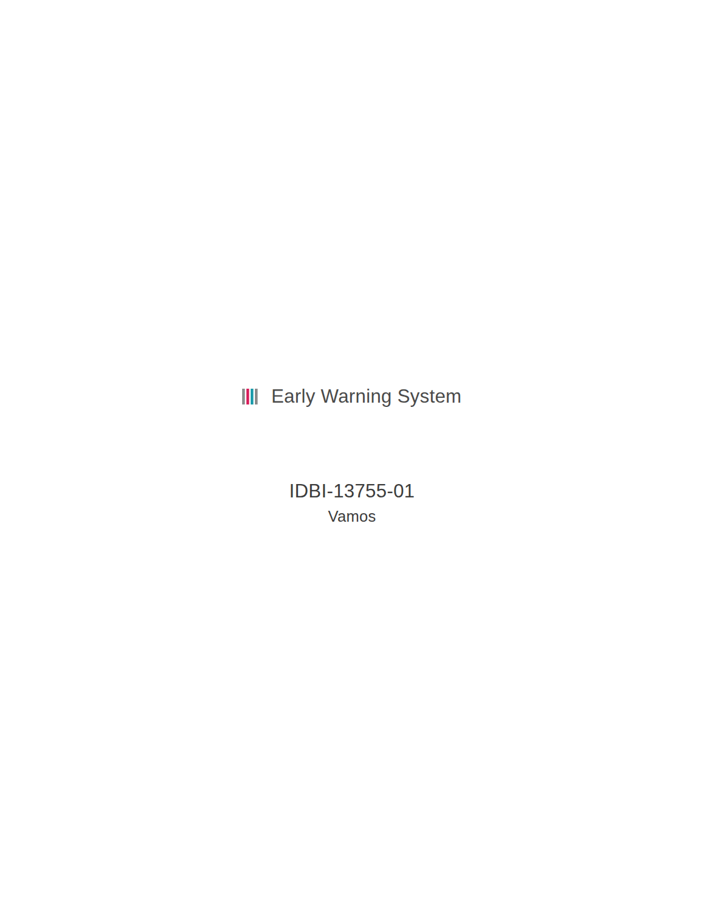Early Warning System
IDBI-13755-01
Vamos